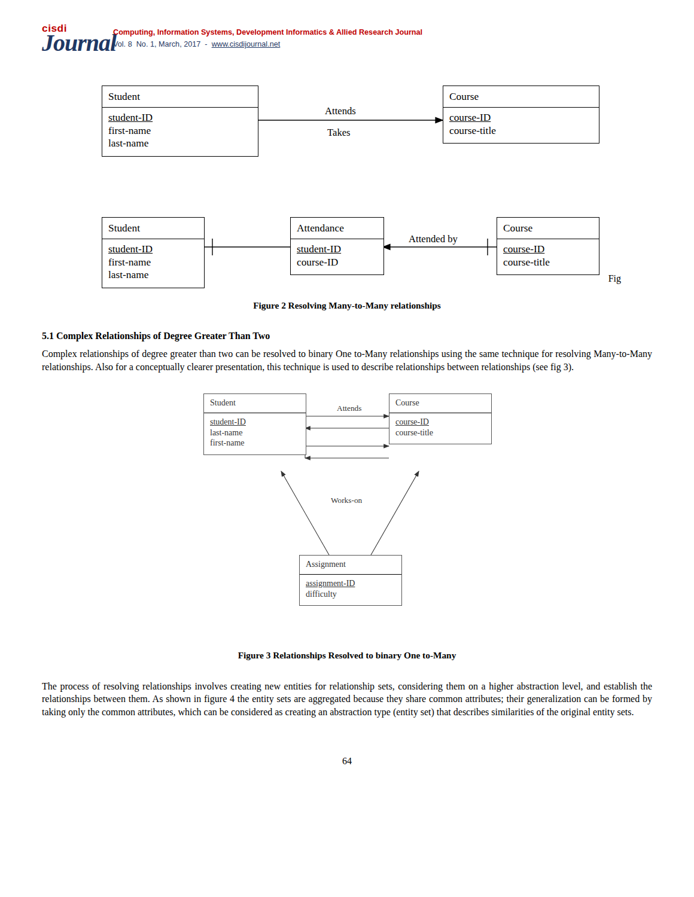cisdi
Journal
Computing, Information Systems, Development Informatics & Allied Research Journal
Vol. 8 No. 1, March, 2017 - www.cisdijournal.net
Student
student-ID
first-name
last-name
Course
course-ID
course-title
Attends
Takes
Student
student-ID
first-name
last-name
Attendance
student-ID
course-ID
Course
course-ID
course-title
Attended by
Fig
Figure 2 Resolving Many-to-Many relationships
5.1 Complex Relationships of Degree Greater Than Two
Complex relationships of degree greater than two can be resolved to binary One to-Many relationships using the same technique for resolving Many-to-Many relationships. Also for a conceptually clearer presentation, this technique is used to describe relationships between relationships (see fig 3).
Student
student-ID
last-name
first-name
Course
course-ID
course-title
Assignment
assignment-ID
difficulty
Attends
Works-on
Figure 3 Relationships Resolved to binary One to-Many
The process of resolving relationships involves creating new entities for relationship sets, considering them on a higher abstraction level, and establish the relationships between them. As shown in figure 4 the entity sets are aggregated because they share common attributes; their generalization can be formed by taking only the common attributes, which can be considered as creating an abstraction type (entity set) that describes similarities of the original entity sets.
64